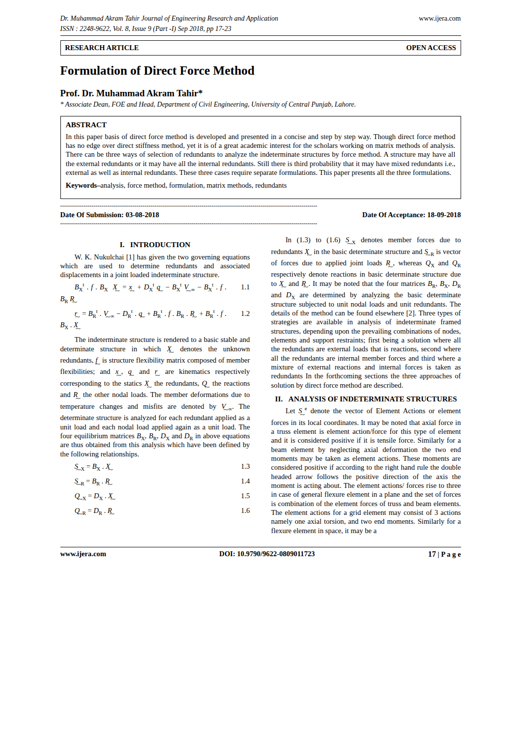www.ijera.com Dr. Muhammad Akram Tahir Journal of Engineering Research and Application
ISSN : 2248-9622, Vol. 8, Issue 9 (Part -I) Sep 2018, pp 17-23
RESEARCH ARTICLE OPEN ACCESS
Formulation of Direct Force Method
Prof. Dr. Muhammad Akram Tahir*
* Associate Dean, FOE and Head, Department of Civil Engineering, University of Central Punjab, Lahore.
ABSTRACT
In this paper basis of direct force method is developed and presented in a concise and step by step way. Though direct force method has no edge over direct stiffness method, yet it is of a great academic interest for the scholars working on matrix methods of analysis. There can be three ways of selection of redundants to analyze the indeterminate structures by force method. A structure may have all the external redundants or it may have all the internal redundants. Still there is third probability that it may have mixed redundants i.e., external as well as internal redundants. These three cases require separate formulations. This paper presents all the three formulations.
Keywords–analysis, force method, formulation, matrix methods, redundants
-----------------------------------------------------------------------------------------------------------------------------------
Date Of Submission: 03-08-2018 Date Of Acceptance: 18-09-2018
-----------------------------------------------------------------------------------------------------------------------------------
I. Introduction
W. K. Nukulchai [1] has given the two governing equations which are used to determine redundants and associated displacements in a joint loaded indeterminate structure.
1.1 BXt . f . BX X = x + DXt q − BXt V∞ − BXt . f . BR R
1.2 r = BRt . V∞ − DRt . q + BRt . f . BR . R + BRt . f . BX . X
The indeterminate structure is rendered to a basic stable and determinate structure in which X denotes the unknown redundants, f is structure flexibility matrix composed of member flexibilities; and x, q and r are kinematics respectively corresponding to the statics X the redundants, Q the reactions and R the other nodal loads. The member deformations due to temperature changes and misfits are denoted by V∞. The determinate structure is analyzed for each redundant applied as a unit load and each nodal load applied again as a unit load. The four equilibrium matrices BX, BR, DX and DR in above equations are thus obtained from this analysis which have been defined by the following relationships.
1.3 SX = BX . X
1.4 SR = BR . R
1.5 QX = DX . X
1.6 QR = DR . R
In (1.3) to (1.6) SX denotes member forces due to redundants X in the basic determinate structure and SR is vector of forces due to applied joint loads R, whereas QX and QR respectively denote reactions in basic determinate structure due to X and R. It may be noted that the four matrices BR, BX, DR and DX are determined by analyzing the basic determinate structure subjected to unit nodal loads and unit redundants. The details of the method can be found elsewhere [2]. Three types of strategies are available in analysis of indeterminate framed structures, depending upon the prevailing combinations of nodes, elements and support restraints; first being a solution where all the redundants are external loads that is reactions, second where all the redundants are internal member forces and third where a mixture of external reactions and internal forces is taken as redundants In the forthcoming sections the three approaches of solution by direct force method are described.
II. Analysis of Indeterminate Structures
Let Se denote the vector of Element Actions or element forces in its local coordinates. It may be noted that axial force in a truss element is element action/force for this type of element and it is considered positive if it is tensile force. Similarly for a beam element by neglecting axial deformation the two end moments may be taken as element actions. These moments are considered positive if according to the right hand rule the double headed arrow follows the positive direction of the axis the moment is acting about. The element actions/ forces rise to three in case of general flexure element in a plane and the set of forces is combination of the element forces of truss and beam elements. The element actions for a grid element may consist of 3 actions namely one axial torsion, and two end moments. Similarly for a flexure element in space, it may be a
www.ijera.com 17 | P a g e
DOI: 10.9790/9622-0809011723